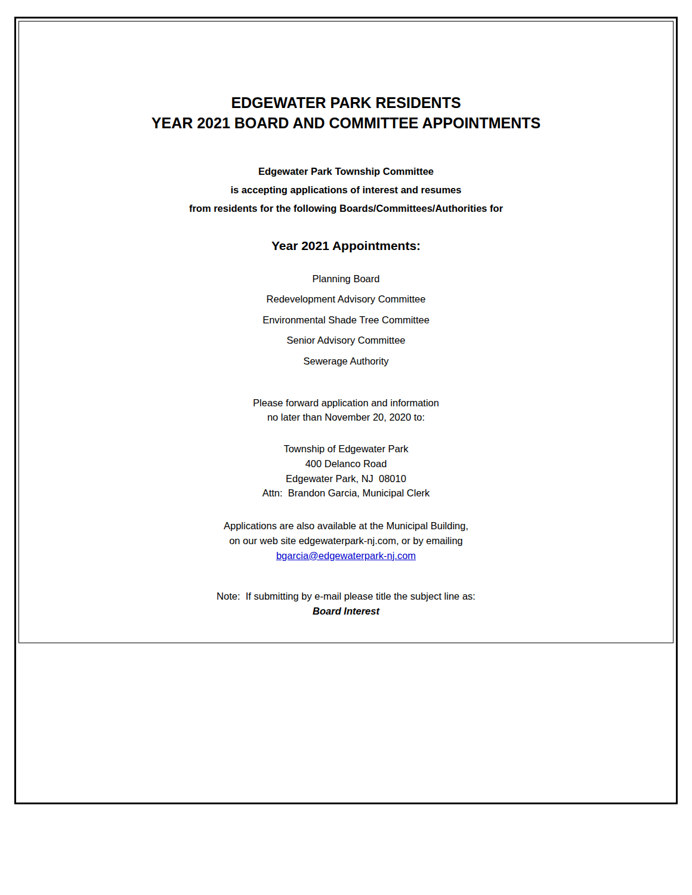EDGEWATER PARK RESIDENTS
YEAR 2021 BOARD AND COMMITTEE APPOINTMENTS
Edgewater Park Township Committee
is accepting applications of interest and resumes
from residents for the following Boards/Committees/Authorities for
Year 2021 Appointments:
Planning Board
Redevelopment Advisory Committee
Environmental Shade Tree Committee
Senior Advisory Committee
Sewerage Authority
Please forward application and information
no later than November 20, 2020 to:
Township of Edgewater Park
400 Delanco Road
Edgewater Park, NJ 08010
Attn: Brandon Garcia, Municipal Clerk
Applications are also available at the Municipal Building,
on our web site edgewaterpark-nj.com, or by emailing
bgarcia@edgewaterpark-nj.com
Note: If submitting by e-mail please title the subject line as:
Board Interest